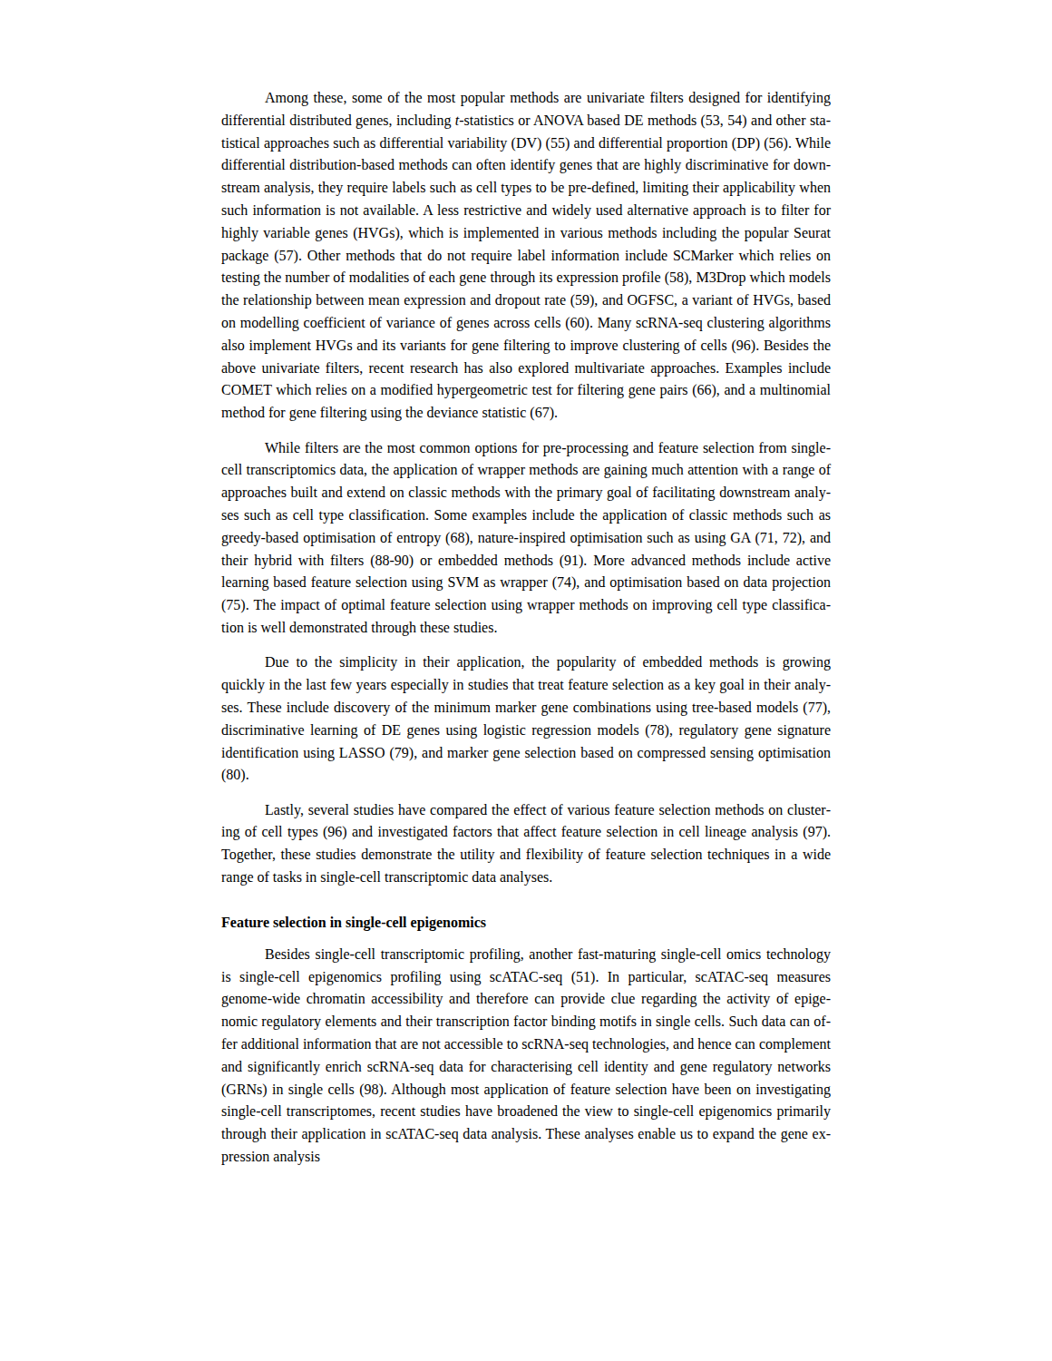Among these, some of the most popular methods are univariate filters designed for identifying differential distributed genes, including t-statistics or ANOVA based DE methods (53, 54) and other statistical approaches such as differential variability (DV) (55) and differential proportion (DP) (56). While differential distribution-based methods can often identify genes that are highly discriminative for downstream analysis, they require labels such as cell types to be pre-defined, limiting their applicability when such information is not available. A less restrictive and widely used alternative approach is to filter for highly variable genes (HVGs), which is implemented in various methods including the popular Seurat package (57). Other methods that do not require label information include SCMarker which relies on testing the number of modalities of each gene through its expression profile (58), M3Drop which models the relationship between mean expression and dropout rate (59), and OGFSC, a variant of HVGs, based on modelling coefficient of variance of genes across cells (60). Many scRNA-seq clustering algorithms also implement HVGs and its variants for gene filtering to improve clustering of cells (96). Besides the above univariate filters, recent research has also explored multivariate approaches. Examples include COMET which relies on a modified hypergeometric test for filtering gene pairs (66), and a multinomial method for gene filtering using the deviance statistic (67).
While filters are the most common options for pre-processing and feature selection from single-cell transcriptomics data, the application of wrapper methods are gaining much attention with a range of approaches built and extend on classic methods with the primary goal of facilitating downstream analyses such as cell type classification. Some examples include the application of classic methods such as greedy-based optimisation of entropy (68), nature-inspired optimisation such as using GA (71, 72), and their hybrid with filters (88-90) or embedded methods (91). More advanced methods include active learning based feature selection using SVM as wrapper (74), and optimisation based on data projection (75). The impact of optimal feature selection using wrapper methods on improving cell type classification is well demonstrated through these studies.
Due to the simplicity in their application, the popularity of embedded methods is growing quickly in the last few years especially in studies that treat feature selection as a key goal in their analyses. These include discovery of the minimum marker gene combinations using tree-based models (77), discriminative learning of DE genes using logistic regression models (78), regulatory gene signature identification using LASSO (79), and marker gene selection based on compressed sensing optimisation (80).
Lastly, several studies have compared the effect of various feature selection methods on clustering of cell types (96) and investigated factors that affect feature selection in cell lineage analysis (97). Together, these studies demonstrate the utility and flexibility of feature selection techniques in a wide range of tasks in single-cell transcriptomic data analyses.
Feature selection in single-cell epigenomics
Besides single-cell transcriptomic profiling, another fast-maturing single-cell omics technology is single-cell epigenomics profiling using scATAC-seq (51). In particular, scATAC-seq measures genome-wide chromatin accessibility and therefore can provide clue regarding the activity of epigenomic regulatory elements and their transcription factor binding motifs in single cells. Such data can offer additional information that are not accessible to scRNA-seq technologies, and hence can complement and significantly enrich scRNA-seq data for characterising cell identity and gene regulatory networks (GRNs) in single cells (98). Although most application of feature selection have been on investigating single-cell transcriptomes, recent studies have broadened the view to single-cell epigenomics primarily through their application in scATAC-seq data analysis. These analyses enable us to expand the gene expression analysis